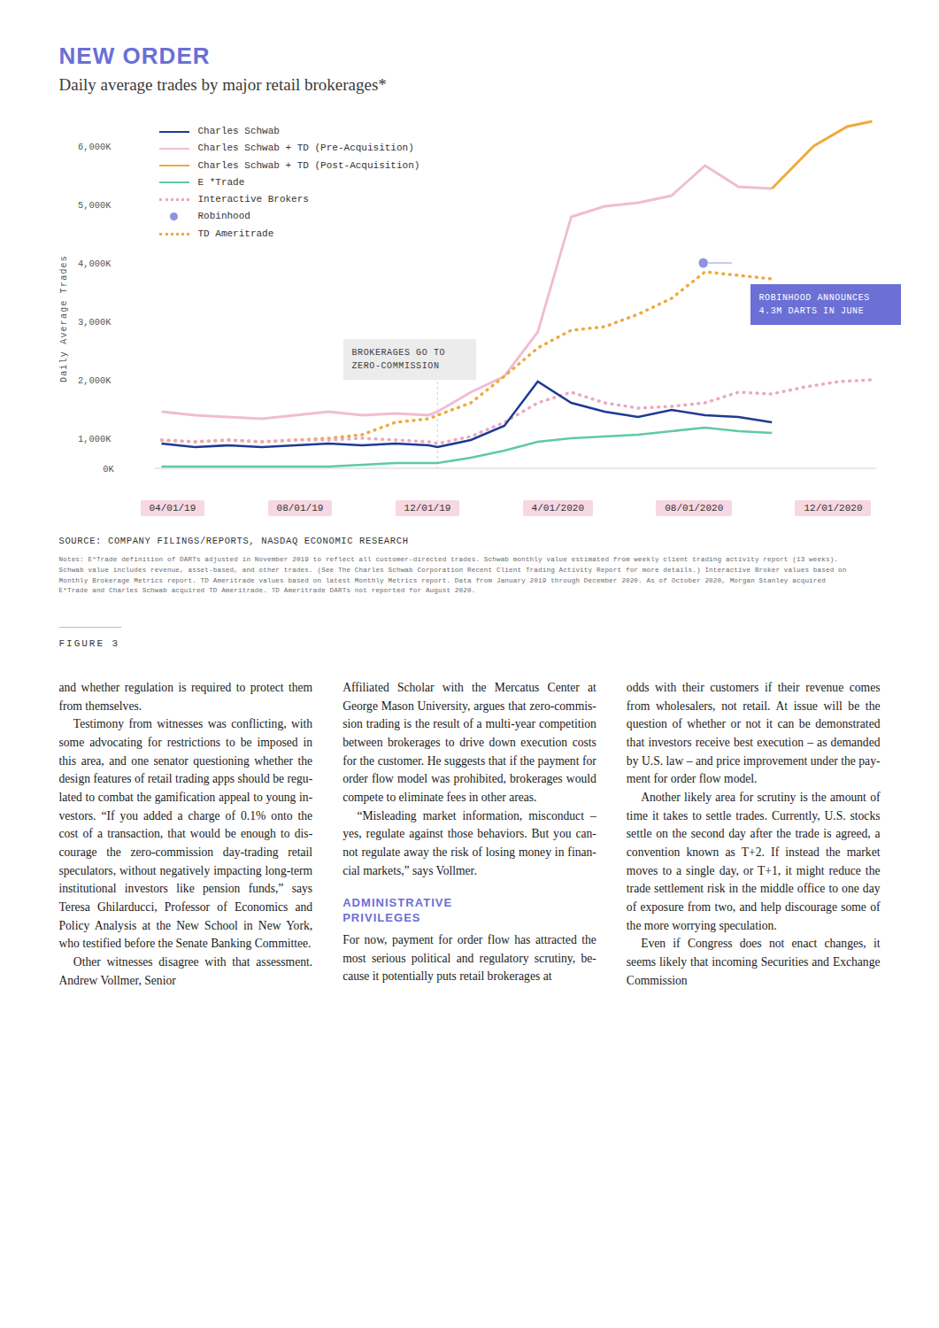NEW ORDER
Daily average trades by major retail brokerages*
Daily Average Trades
6,000K 5,000K 4,000K 3,000K 2,000K 1,000K 0K
Charles Schwab
Charles Schwab + TD (Pre-Acquisition)
Charles Schwab + TD (Post-Acquisition)
E *Trade
Interactive Brokers
Robinhood
TD Ameritrade
BROKERAGES GO TO
ZERO-COMMISSION
ROBINHOOD ANNOUNCES
4.3M DARTS IN JUNE
04/01/19 08/01/19 12/01/19 4/01/2020 08/01/2020 12/01/2020
SOURCE: COMPANY FILINGS/REPORTS, NASDAQ ECONOMIC RESEARCH
Notes: E*Trade definition of DARTs adjusted in November 2019 to reflect all customer-directed trades. Schwab monthly value estimated from weekly client trading activity report (13 weeks). Schwab value includes revenue, asset-based, and other trades. (See The Charles Schwab Corporation Recent Client Trading Activity Report for more details.) Interactive Broker values based on Monthly Brokerage Metrics report. TD Ameritrade values based on latest Monthly Metrics report. Data from January 2019 through December 2020. As of October 2020, Morgan Stanley acquired E*Trade and Charles Schwab acquired TD Ameritrade. TD Ameritrade DARTs not reported for August 2020.
FIGURE 3
and whether regulation is required to protect them from themselves.
Testimony from witnesses was conflicting, with some advocating for restrictions to be imposed in this area, and one senator questioning whether the design features of retail trading apps should be regulated to combat the gamification appeal to young investors. “If you added a charge of 0.1% onto the cost of a transaction, that would be enough to discourage the zero-commission day-trading retail speculators, without negatively impacting long-term institutional investors like pension funds,” says Teresa Ghilarducci, Professor of Economics and Policy Analysis at the New School in New York, who testified before the Senate Banking Committee.
Other witnesses disagree with that assessment. Andrew Vollmer, Senior
Affiliated Scholar with the Mercatus Center at George Mason University, argues that zero-commission trading is the result of a multi-year competition between brokerages to drive down execution costs for the customer. He suggests that if the payment for order flow model was prohibited, brokerages would compete to eliminate fees in other areas.
“Misleading market information, misconduct – yes, regulate against those behaviors. But you cannot regulate away the risk of losing money in financial markets,” says Vollmer.
Administrative
Privileges
For now, payment for order flow has attracted the most serious political and regulatory scrutiny, because it potentially puts retail brokerages at
odds with their customers if their revenue comes from wholesalers, not retail. At issue will be the question of whether or not it can be demonstrated that investors receive best execution – as demanded by U.S. law – and price improvement under the payment for order flow model.
Another likely area for scrutiny is the amount of time it takes to settle trades. Currently, U.S. stocks settle on the second day after the trade is agreed, a convention known as T+2. If instead the market moves to a single day, or T+1, it might reduce the trade settlement risk in the middle office to one day of exposure from two, and help discourage some of the more worrying speculation.
Even if Congress does not enact changes, it seems likely that incoming Securities and Exchange Commission